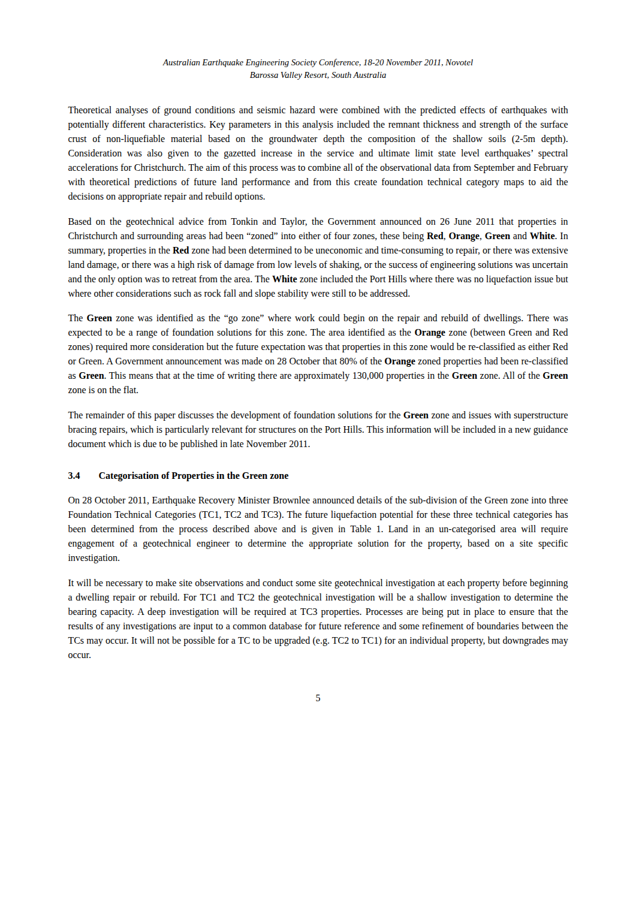Australian Earthquake Engineering Society Conference, 18-20 November 2011, Novotel
Barossa Valley Resort, South Australia
Theoretical analyses of ground conditions and seismic hazard were combined with the predicted effects of earthquakes with potentially different characteristics. Key parameters in this analysis included the remnant thickness and strength of the surface crust of non-liquefiable material based on the groundwater depth the composition of the shallow soils (2-5m depth). Consideration was also given to the gazetted increase in the service and ultimate limit state level earthquakes’ spectral accelerations for Christchurch. The aim of this process was to combine all of the observational data from September and February with theoretical predictions of future land performance and from this create foundation technical category maps to aid the decisions on appropriate repair and rebuild options.
Based on the geotechnical advice from Tonkin and Taylor, the Government announced on 26 June 2011 that properties in Christchurch and surrounding areas had been “zoned” into either of four zones, these being Red, Orange, Green and White. In summary, properties in the Red zone had been determined to be uneconomic and time-consuming to repair, or there was extensive land damage, or there was a high risk of damage from low levels of shaking, or the success of engineering solutions was uncertain and the only option was to retreat from the area. The White zone included the Port Hills where there was no liquefaction issue but where other considerations such as rock fall and slope stability were still to be addressed.
The Green zone was identified as the “go zone” where work could begin on the repair and rebuild of dwellings. There was expected to be a range of foundation solutions for this zone. The area identified as the Orange zone (between Green and Red zones) required more consideration but the future expectation was that properties in this zone would be re-classified as either Red or Green. A Government announcement was made on 28 October that 80% of the Orange zoned properties had been re-classified as Green. This means that at the time of writing there are approximately 130,000 properties in the Green zone. All of the Green zone is on the flat.
The remainder of this paper discusses the development of foundation solutions for the Green zone and issues with superstructure bracing repairs, which is particularly relevant for structures on the Port Hills. This information will be included in a new guidance document which is due to be published in late November 2011.
3.4 Categorisation of Properties in the Green zone
On 28 October 2011, Earthquake Recovery Minister Brownlee announced details of the sub-division of the Green zone into three Foundation Technical Categories (TC1, TC2 and TC3). The future liquefaction potential for these three technical categories has been determined from the process described above and is given in Table 1. Land in an un-categorised area will require engagement of a geotechnical engineer to determine the appropriate solution for the property, based on a site specific investigation.
It will be necessary to make site observations and conduct some site geotechnical investigation at each property before beginning a dwelling repair or rebuild. For TC1 and TC2 the geotechnical investigation will be a shallow investigation to determine the bearing capacity. A deep investigation will be required at TC3 properties. Processes are being put in place to ensure that the results of any investigations are input to a common database for future reference and some refinement of boundaries between the TCs may occur. It will not be possible for a TC to be upgraded (e.g. TC2 to TC1) for an individual property, but downgrades may occur.
5